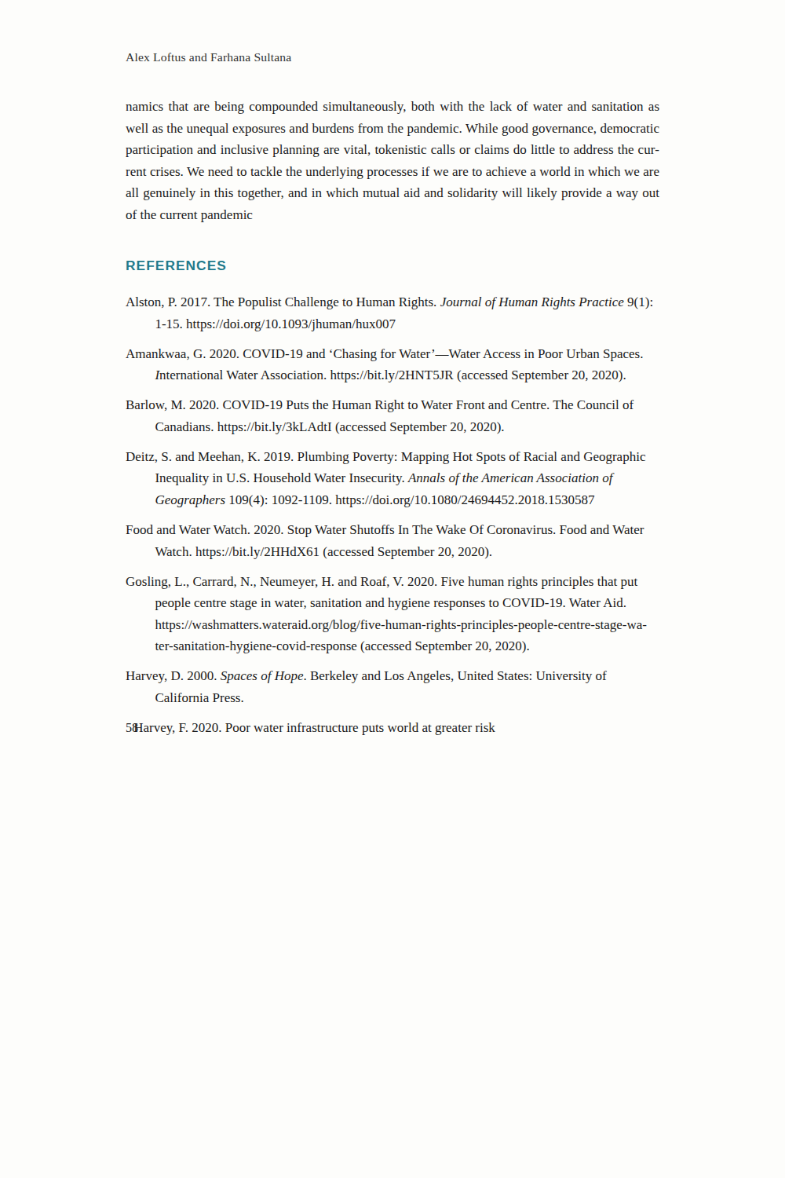Alex Loftus and Farhana Sultana
namics that are being compounded simultaneously, both with the lack of water and sanitation as well as the unequal exposures and burdens from the pandemic. While good governance, democratic participation and inclusive planning are vital, tokenistic calls or claims do little to address the current crises. We need to tackle the underlying processes if we are to achieve a world in which we are all genuinely in this together, and in which mutual aid and solidarity will likely provide a way out of the current pandemic
References
Alston, P. 2017. The Populist Challenge to Human Rights. Journal of Human Rights Practice 9(1): 1-15. https://doi.org/10.1093/jhuman/hux007
Amankwaa, G. 2020. COVID-19 and ‘Chasing for Water’—Water Access in Poor Urban Spaces. International Water Association. https://bit.ly/2HNT5JR (accessed September 20, 2020).
Barlow, M. 2020. COVID-19 Puts the Human Right to Water Front and Centre. The Council of Canadians. https://bit.ly/3kLAdtI (accessed September 20, 2020).
Deitz, S. and Meehan, K. 2019. Plumbing Poverty: Mapping Hot Spots of Racial and Geographic Inequality in U.S. Household Water Insecurity. Annals of the American Association of Geographers 109(4): 1092-1109. https://doi.org/10.1080/24694452.2018.1530587
Food and Water Watch. 2020. Stop Water Shutoffs In The Wake Of Coronavirus. Food and Water Watch. https://bit.ly/2HHdX61 (accessed September 20, 2020).
Gosling, L., Carrard, N., Neumeyer, H. and Roaf, V. 2020. Five human rights principles that put people centre stage in water, sanitation and hygiene responses to COVID-19. Water Aid. https://washmatters.wateraid.org/blog/five-human-rights-principles-people-centre-stage-water-sanitation-hygiene-covid-response (accessed September 20, 2020).
Harvey, D. 2000. Spaces of Hope. Berkeley and Los Angeles, United States: University of California Press.
58 Harvey, F. 2020. Poor water infrastructure puts world at greater risk